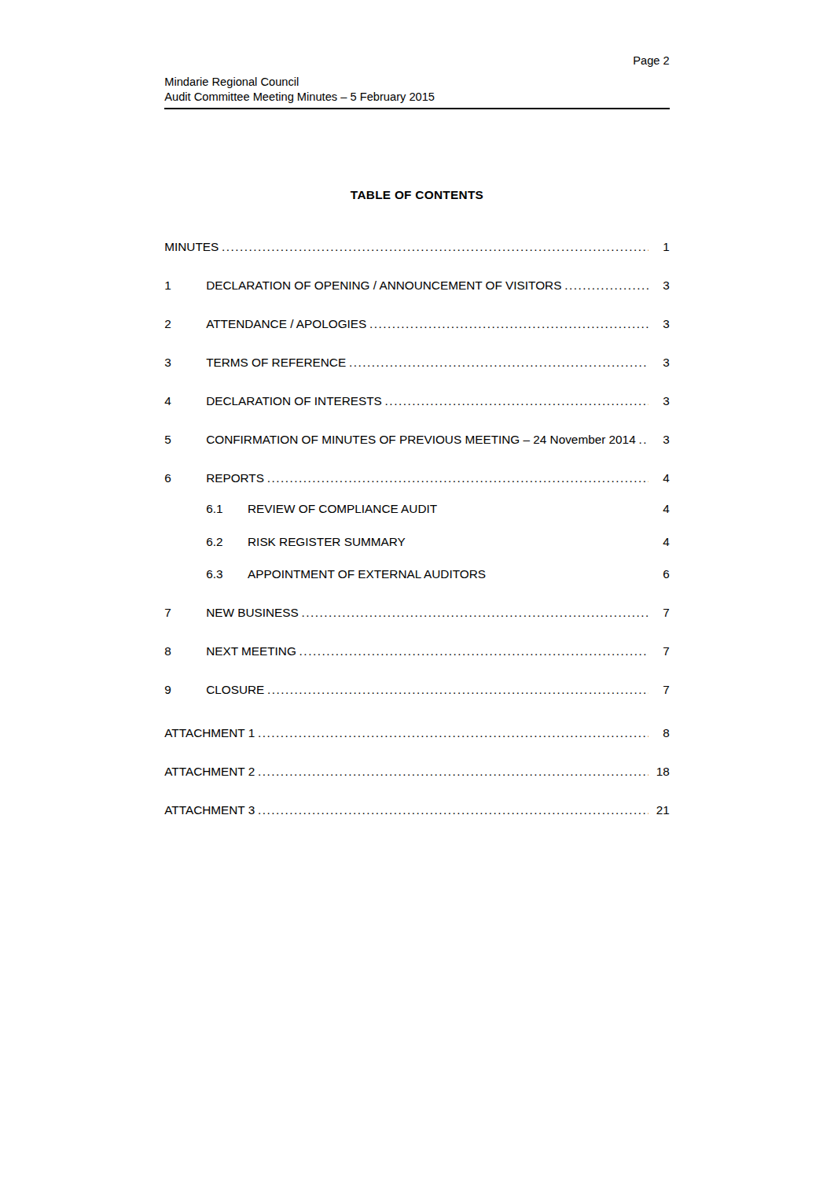Page 2
Mindarie Regional Council
Audit Committee Meeting Minutes – 5 February 2015
Table of Contents
MINUTES .................................................................................................................................. 1
1 DECLARATION OF OPENING / ANNOUNCEMENT OF VISITORS ....................................... 3
2 ATTENDANCE / APOLOGIES ........................................................................................... 3
3 TERMS OF REFERENCE .................................................................................................. 3
4 DECLARATION OF INTERESTS ....................................................................................... 3
5 CONFIRMATION OF MINUTES OF PREVIOUS MEETING – 24 November 2014 ................ 3
6 REPORTS ..................................................................................................................... 4
6.1 REVIEW OF COMPLIANCE AUDIT 4
6.2 RISK REGISTER SUMMARY 4
6.3 APPOINTMENT OF EXTERNAL AUDITORS 6
7 NEW BUSINESS .............................................................................................................. 7
8 NEXT MEETING ............................................................................................................. 7
9 CLOSURE ..................................................................................................................... 7
ATTACHMENT 1 ................................................................................................................................. 8
ATTACHMENT 2 ............................................................................................................................... 18
ATTACHMENT 3 .............................................................................................................................. 21